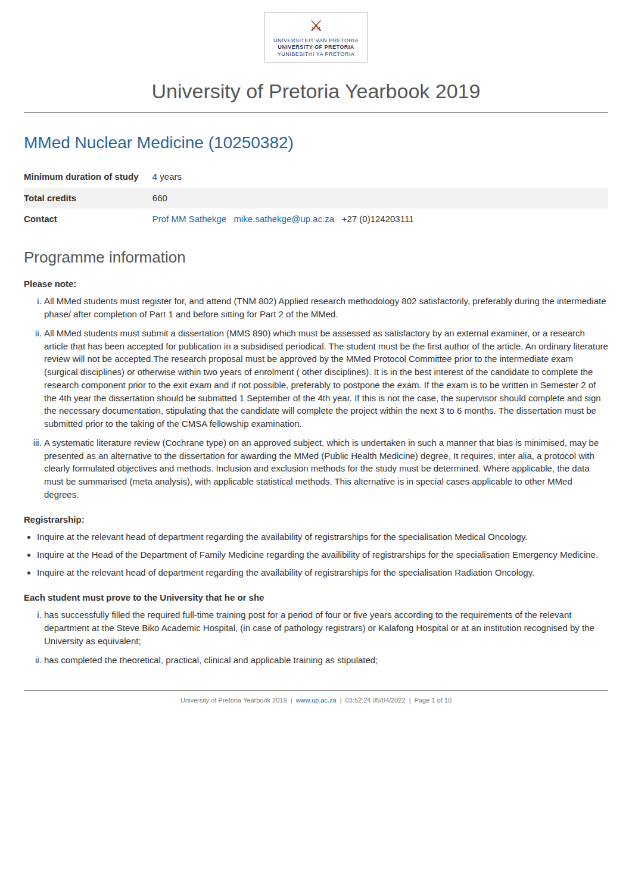⚔ UNIVERSITEIT VAN PRETORIA UNIVERSITY OF PRETORIA YUNIBESITHI YA PRETORIA
University of Pretoria Yearbook 2019
MMed Nuclear Medicine (10250382)
| Minimum duration of study | 4 years |
| Total credits | 660 |
| Contact | Prof MM Sathekge mike.sathekge@up.ac.za +27 (0)124203111 |
Programme information
Please note:
All MMed students must register for, and attend (TNM 802) Applied research methodology 802 satisfactorily, preferably during the intermediate phase/ after completion of Part 1 and before sitting for Part 2 of the MMed.
All MMed students must submit a dissertation (MMS 890) which must be assessed as satisfactory by an external examiner, or a research article that has been accepted for publication in a subsidised periodical. The student must be the first author of the article. An ordinary literature review will not be accepted.The research proposal must be approved by the MMed Protocol Committee prior to the intermediate exam (surgical disciplines) or otherwise within two years of enrolment ( other disciplines). It is in the best interest of the candidate to complete the research component prior to the exit exam and if not possible, preferably to postpone the exam. If the exam is to be written in Semester 2 of the 4th year the dissertation should be submitted 1 September of the 4th year. If this is not the case, the supervisor should complete and sign the necessary documentation, stipulating that the candidate will complete the project within the next 3 to 6 months. The dissertation must be submitted prior to the taking of the CMSA fellowship examination.
A systematic literature review (Cochrane type) on an approved subject, which is undertaken in such a manner that bias is minimised, may be presented as an alternative to the dissertation for awarding the MMed (Public Health Medicine) degree, It requires, inter alia, a protocol with clearly formulated objectives and methods. Inclusion and exclusion methods for the study must be determined. Where applicable, the data must be summarised (meta analysis), with applicable statistical methods. This alternative is in special cases applicable to other MMed degrees.
Registrarship:
Inquire at the relevant head of department regarding the availability of registrarships for the specialisation Medical Oncology.
Inquire at the Head of the Department of Family Medicine regarding the availibility of registrarships for the specialisation Emergency Medicine.
Inquire at the relevant head of department regarding the availability of registrarships for the specialisation Radiation Oncology.
Each student must prove to the University that he or she
has successfully filled the required full-time training post for a period of four or five years according to the requirements of the relevant department at the Steve Biko Academic Hospital, (in case of pathology registrars) or Kalafong Hospital or at an institution recognised by the University as equivalent;
has completed the theoretical, practical, clinical and applicable training as stipulated;
University of Pretoria Yearbook 2019 | www.up.ac.za | 03:52:24 05/04/2022 | Page 1 of 10